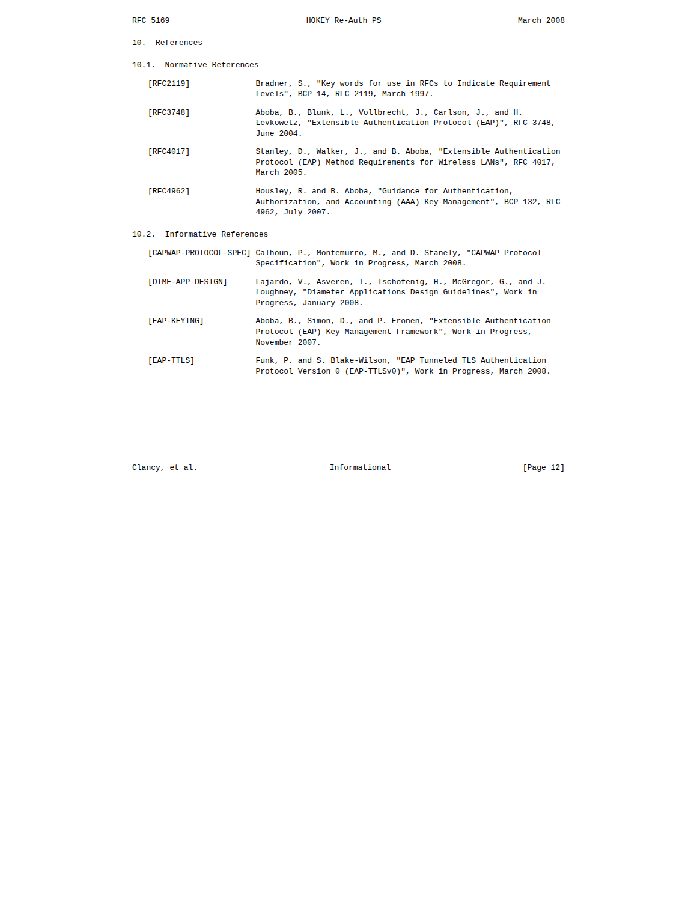RFC 5169 HOKEY Re-Auth PS March 2008
10. References
10.1. Normative References
[RFC2119]
Bradner, S., "Key words for use in RFCs to Indicate Requirement Levels", BCP 14, RFC 2119, March 1997.
[RFC3748]
Aboba, B., Blunk, L., Vollbrecht, J., Carlson, J., and H. Levkowetz, "Extensible Authentication Protocol (EAP)", RFC 3748, June 2004.
[RFC4017]
Stanley, D., Walker, J., and B. Aboba, "Extensible Authentication Protocol (EAP) Method Requirements for Wireless LANs", RFC 4017, March 2005.
[RFC4962]
Housley, R. and B. Aboba, "Guidance for Authentication, Authorization, and Accounting (AAA) Key Management", BCP 132, RFC 4962, July 2007.
10.2. Informative References
[CAPWAP-PROTOCOL-SPEC]
Calhoun, P., Montemurro, M., and D. Stanely, "CAPWAP Protocol Specification", Work in Progress, March 2008.
[DIME-APP-DESIGN]
Fajardo, V., Asveren, T., Tschofenig, H., McGregor, G., and J. Loughney, "Diameter Applications Design Guidelines", Work in Progress, January 2008.
[EAP-KEYING]
Aboba, B., Simon, D., and P. Eronen, "Extensible Authentication Protocol (EAP) Key Management Framework", Work in Progress, November 2007.
[EAP-TTLS]
Funk, P. and S. Blake-Wilson, "EAP Tunneled TLS Authentication Protocol Version 0 (EAP-TTLSv0)", Work in Progress, March 2008.
Clancy, et al. Informational [Page 12]